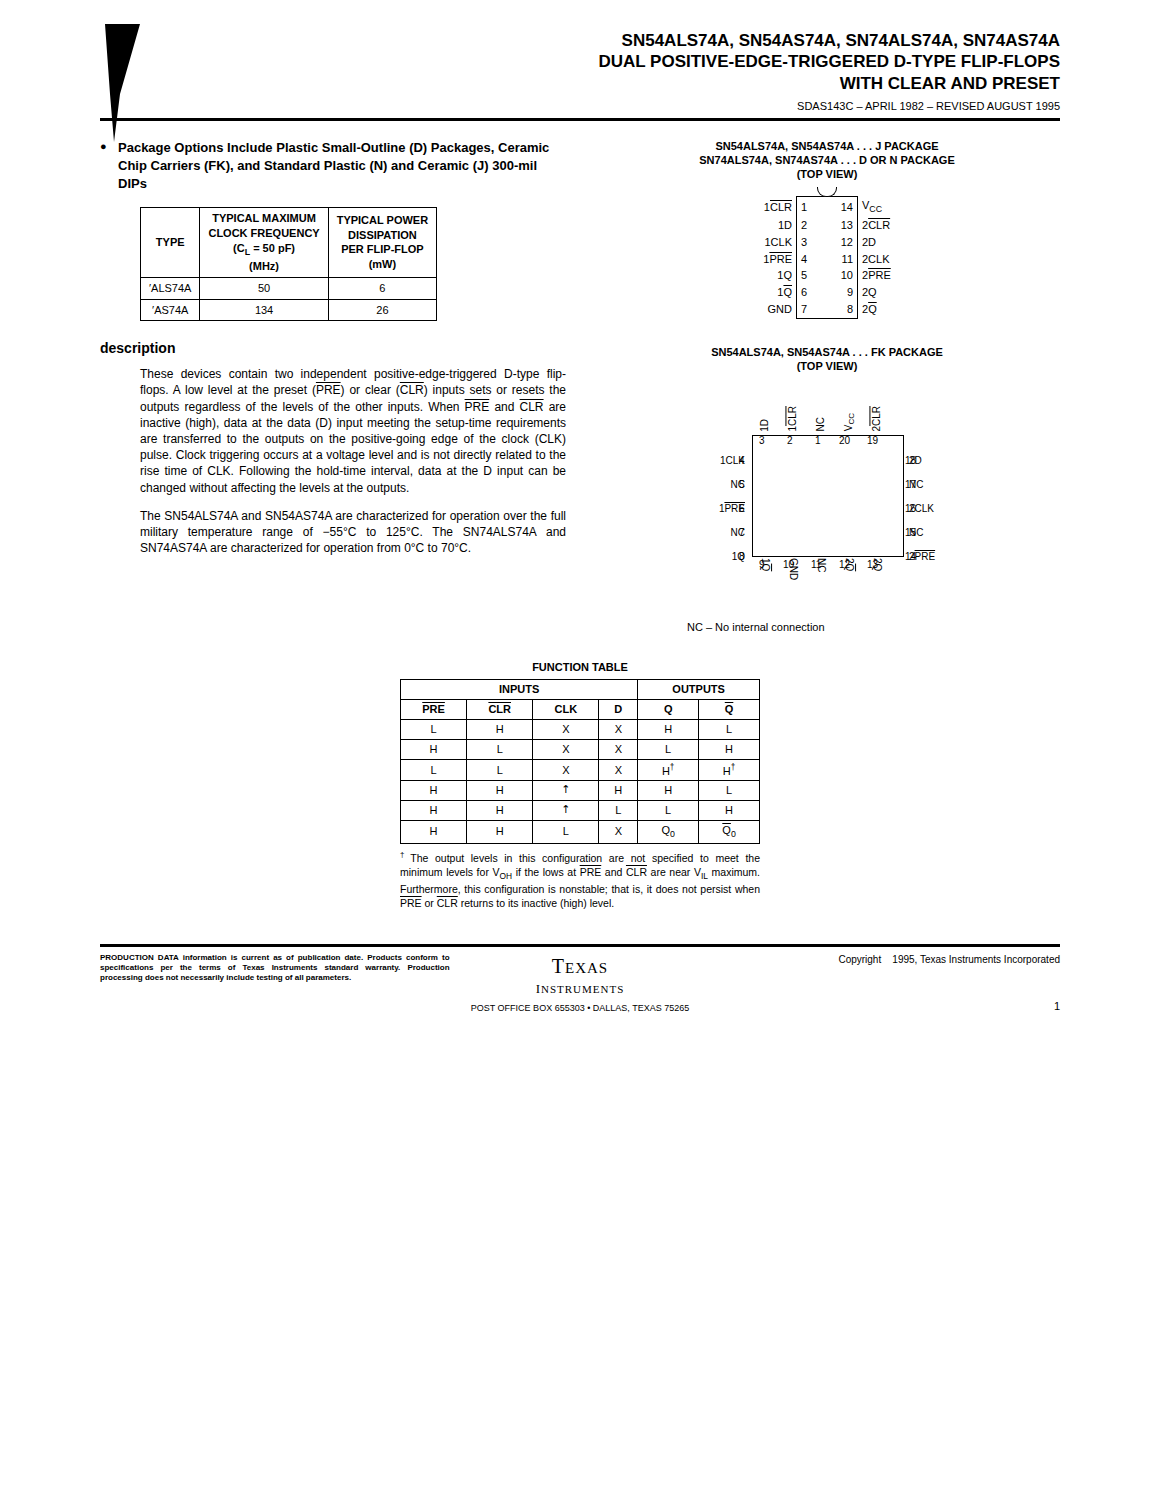SN54ALS74A, SN54AS74A, SN74ALS74A, SN74AS74A
DUAL POSITIVE-EDGE-TRIGGERED D-TYPE FLIP-FLOPS
WITH CLEAR AND PRESET
SDAS143C – APRIL 1982 – REVISED AUGUST 1995
Package Options Include Plastic Small-Outline (D) Packages, Ceramic Chip Carriers (FK), and Standard Plastic (N) and Ceramic (J) 300-mil DIPs
| TYPE | TYPICAL MAXIMUM CLOCK FREQUENCY (C L = 50 pF) (MHz) | TYPICAL POWER DISSIPATION PER FLIP-FLOP (mW) |
| --- | --- | --- |
| ′ALS74A | 50 | 6 |
| ′AS74A | 134 | 26 |
description
These devices contain two independent positive-edge-triggered D-type flip-flops. A low level at the preset (PRE) or clear (CLR) inputs sets or resets the outputs regardless of the levels of the other inputs. When PRE and CLR are inactive (high), data at the data (D) input meeting the setup-time requirements are transferred to the outputs on the positive-going edge of the clock (CLK) pulse. Clock triggering occurs at a voltage level and is not directly related to the rise time of CLK. Following the hold-time interval, data at the D input can be changed without affecting the levels at the outputs.
The SN54ALS74A and SN54AS74A are characterized for operation over the full military temperature range of −55°C to 125°C. The SN74ALS74A and SN74AS74A are characterized for operation from 0°C to 70°C.
SN54ALS74A, SN54AS74A . . . J PACKAGE
SN74ALS74A, SN74AS74A . . . D OR N PACKAGE
(TOP VIEW)
| 1 CLR | 1 | 14 | V CC |
| 1D | 2 | 13 | 2 CLR |
| 1CLK | 3 | 12 | 2D |
| 1 PRE | 4 | 11 | 2CLK |
| 1Q | 5 | 10 | 2 PRE |
| 1 Q | 6 | 9 | 2Q |
| GND | 7 | 8 | 2 Q |
SN54ALS74A, SN54AS74A . . . FK PACKAGE
(TOP VIEW)
1D 1CLR NC VCC 2CLR
3
2
1
20
19
1CLK
4
NC
5
1PRE
6
NC
7
1Q
8
18
2D
17
NC
16
2CLK
15
NC
14
2PRE
9
10
11
12
13
1Q GND NC 2Q 2Q
NC – No internal connection
FUNCTION TABLE
| INPUTS | OUTPUTS |
| --- | --- |
| PRE | CLR | CLK | D | Q | Q |
| L | H | X | X | H | L |
| H | L | X | X | L | H |
| L | L | X | X | H † | H † |
| H | H | ↑ | H | H | L |
| H | H | ↑ | L | L | H |
| H | H | L | X | Q 0 | Q 0 |
† The output levels in this configuration are not specified to meet the minimum levels for VOH if the lows at PRE and CLR are near VIL maximum. Furthermore, this configuration is nonstable; that is, it does not persist when PRE or CLR returns to its inactive (high) level.
PRODUCTION DATA information is current as of publication date. Products conform to specifications per the terms of Texas Instruments standard warranty. Production processing does not necessarily include testing of all parameters.
TEXAS
INSTRUMENTS
Copyright 1995, Texas Instruments Incorporated
POST OFFICE BOX 655303 • DALLAS, TEXAS 75265 1